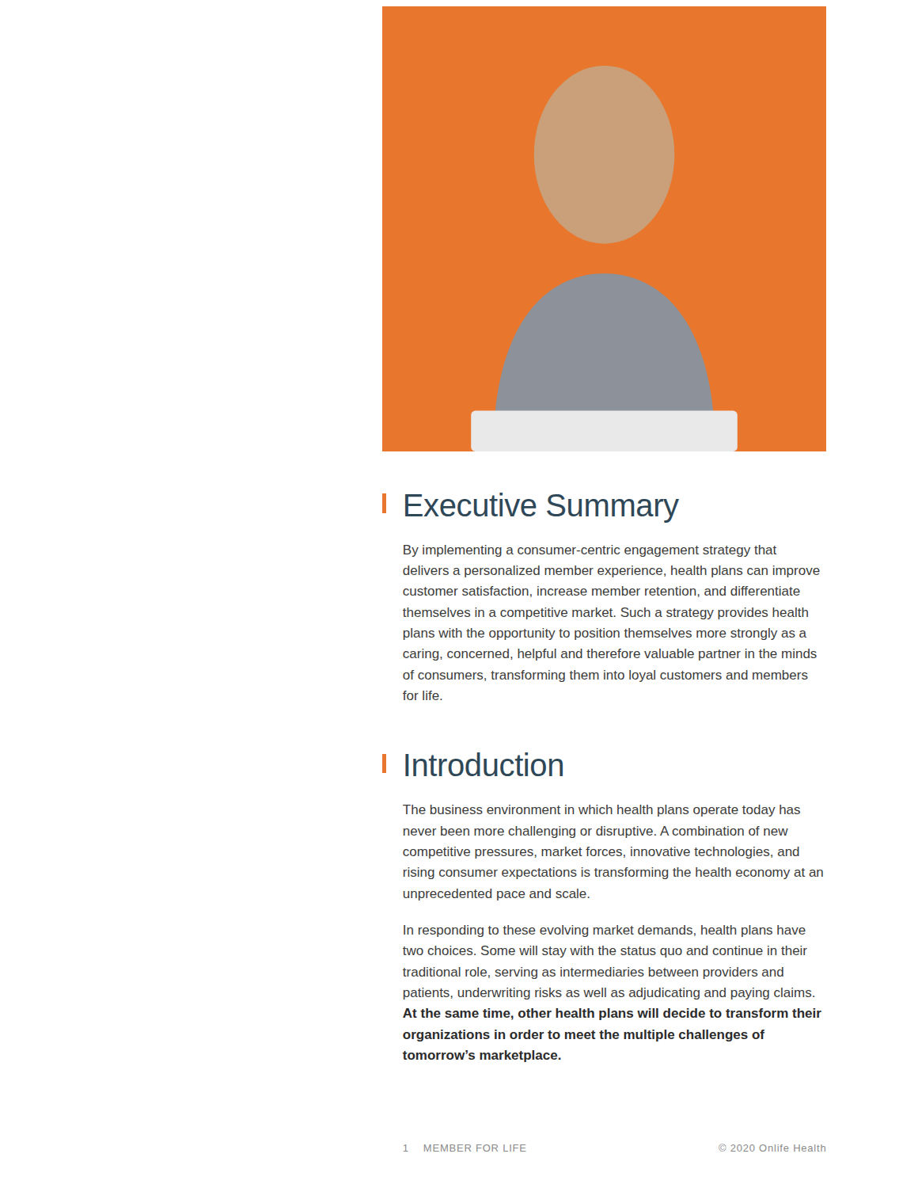Executive Summary
By implementing a consumer-centric engagement strategy that delivers a personalized member experience, health plans can improve customer satisfaction, increase member retention, and differentiate themselves in a competitive market. Such a strategy provides health plans with the opportunity to position themselves more strongly as a caring, concerned, helpful and therefore valuable partner in the minds of consumers, transforming them into loyal customers and members for life.
Introduction
The business environment in which health plans operate today has never been more challenging or disruptive. A combination of new competitive pressures, market forces, innovative technologies, and rising consumer expectations is transforming the health economy at an unprecedented pace and scale.
In responding to these evolving market demands, health plans have two choices. Some will stay with the status quo and continue in their traditional role, serving as intermediaries between providers and patients, underwriting risks as well as adjudicating and paying claims. At the same time, other health plans will decide to transform their organizations in order to meet the multiple challenges of tomorrow’s marketplace.
1 Member for Life
© 2020 Onlife Health